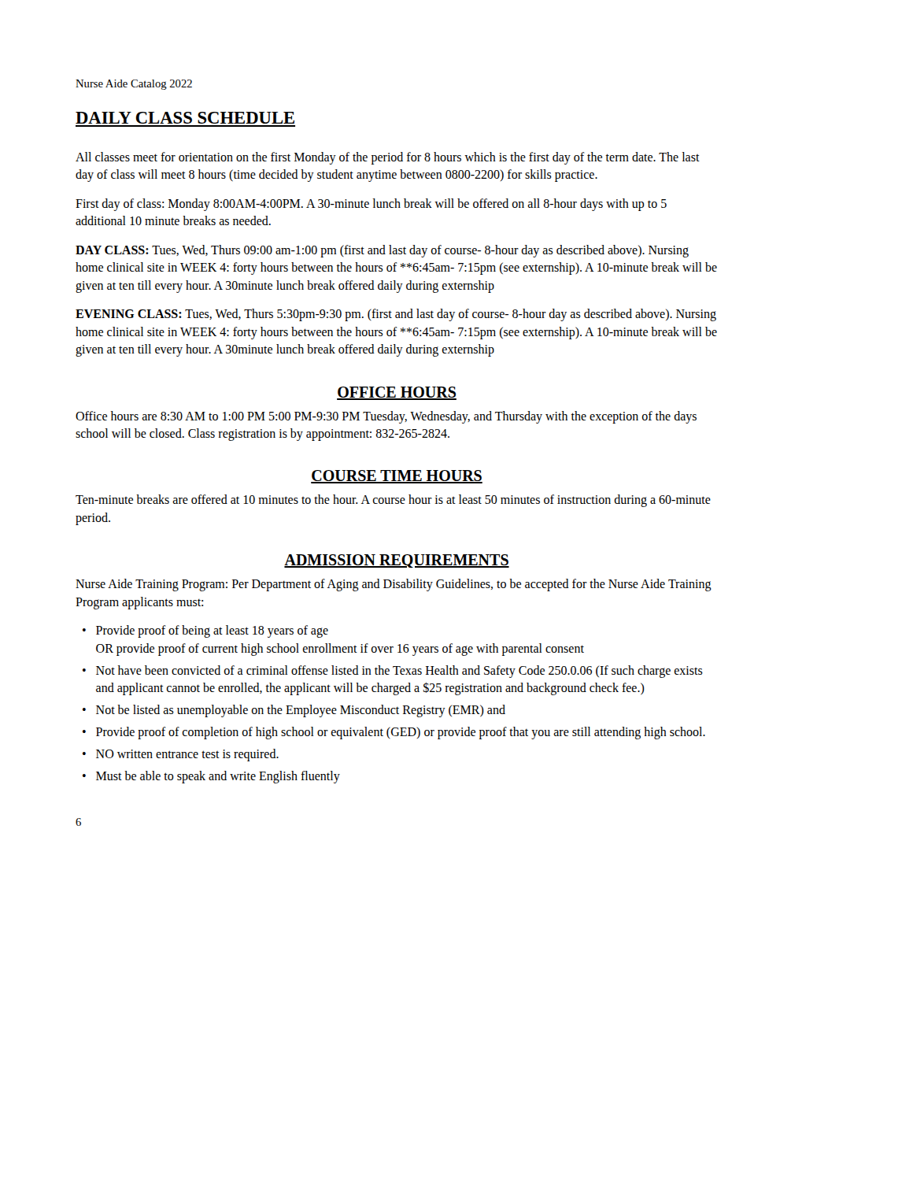Nurse Aide Catalog 2022
DAILY CLASS SCHEDULE
All classes meet for orientation on the first Monday of the period for 8 hours which is the first day of the term date. The last day of class will meet 8 hours (time decided by student anytime between 0800-2200) for skills practice.
First day of class: Monday 8:00AM-4:00PM. A 30-minute lunch break will be offered on all 8-hour days with up to 5 additional 10 minute breaks as needed.
DAY CLASS: Tues, Wed, Thurs 09:00 am-1:00 pm (first and last day of course- 8-hour day as described above). Nursing home clinical site in WEEK 4: forty hours between the hours of **6:45am- 7:15pm (see externship). A 10-minute break will be given at ten till every hour. A 30minute lunch break offered daily during externship
EVENING CLASS: Tues, Wed, Thurs 5:30pm-9:30 pm. (first and last day of course- 8-hour day as described above). Nursing home clinical site in WEEK 4: forty hours between the hours of **6:45am- 7:15pm (see externship). A 10-minute break will be given at ten till every hour. A 30minute lunch break offered daily during externship
OFFICE HOURS
Office hours are 8:30 AM to 1:00 PM 5:00 PM-9:30 PM Tuesday, Wednesday, and Thursday with the exception of the days school will be closed. Class registration is by appointment: 832-265-2824.
COURSE TIME HOURS
Ten-minute breaks are offered at 10 minutes to the hour. A course hour is at least 50 minutes of instruction during a 60-minute period.
ADMISSION REQUIREMENTS
Nurse Aide Training Program: Per Department of Aging and Disability Guidelines, to be accepted for the Nurse Aide Training Program applicants must:
Provide proof of being at least 18 years of age
OR provide proof of current high school enrollment if over 16 years of age with parental consent
Not have been convicted of a criminal offense listed in the Texas Health and Safety Code 250.0.06 (If such charge exists and applicant cannot be enrolled, the applicant will be charged a $25 registration and background check fee.)
Not be listed as unemployable on the Employee Misconduct Registry (EMR) and
Provide proof of completion of high school or equivalent (GED) or provide proof that you are still attending high school.
NO written entrance test is required.
Must be able to speak and write English fluently
6